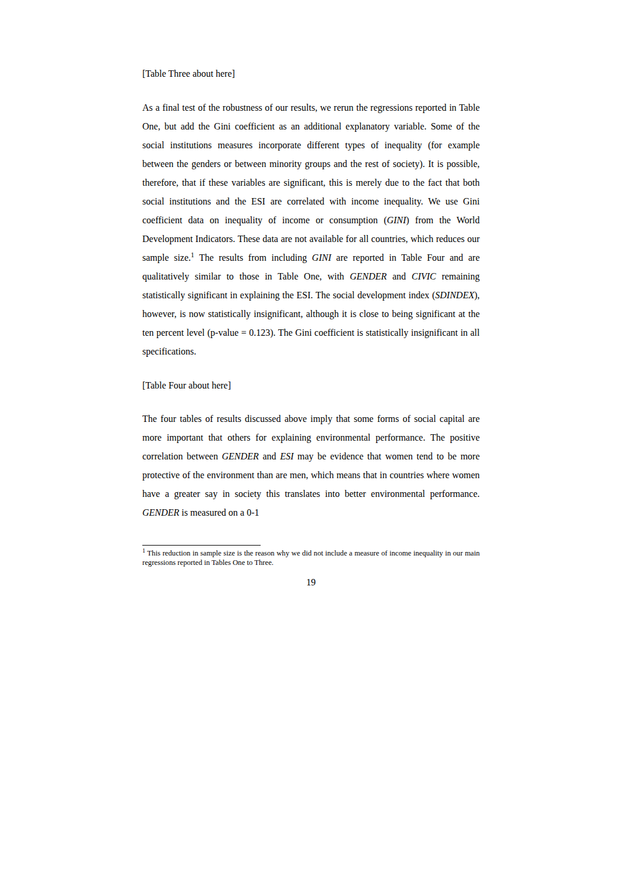[Table Three about here]
As a final test of the robustness of our results, we rerun the regressions reported in Table One, but add the Gini coefficient as an additional explanatory variable. Some of the social institutions measures incorporate different types of inequality (for example between the genders or between minority groups and the rest of society). It is possible, therefore, that if these variables are significant, this is merely due to the fact that both social institutions and the ESI are correlated with income inequality. We use Gini coefficient data on inequality of income or consumption (GINI) from the World Development Indicators. These data are not available for all countries, which reduces our sample size.1 The results from including GINI are reported in Table Four and are qualitatively similar to those in Table One, with GENDER and CIVIC remaining statistically significant in explaining the ESI. The social development index (SDINDEX), however, is now statistically insignificant, although it is close to being significant at the ten percent level (p-value = 0.123). The Gini coefficient is statistically insignificant in all specifications.
[Table Four about here]
The four tables of results discussed above imply that some forms of social capital are more important that others for explaining environmental performance. The positive correlation between GENDER and ESI may be evidence that women tend to be more protective of the environment than are men, which means that in countries where women have a greater say in society this translates into better environmental performance. GENDER is measured on a 0-1
1 This reduction in sample size is the reason why we did not include a measure of income inequality in our main regressions reported in Tables One to Three.
19